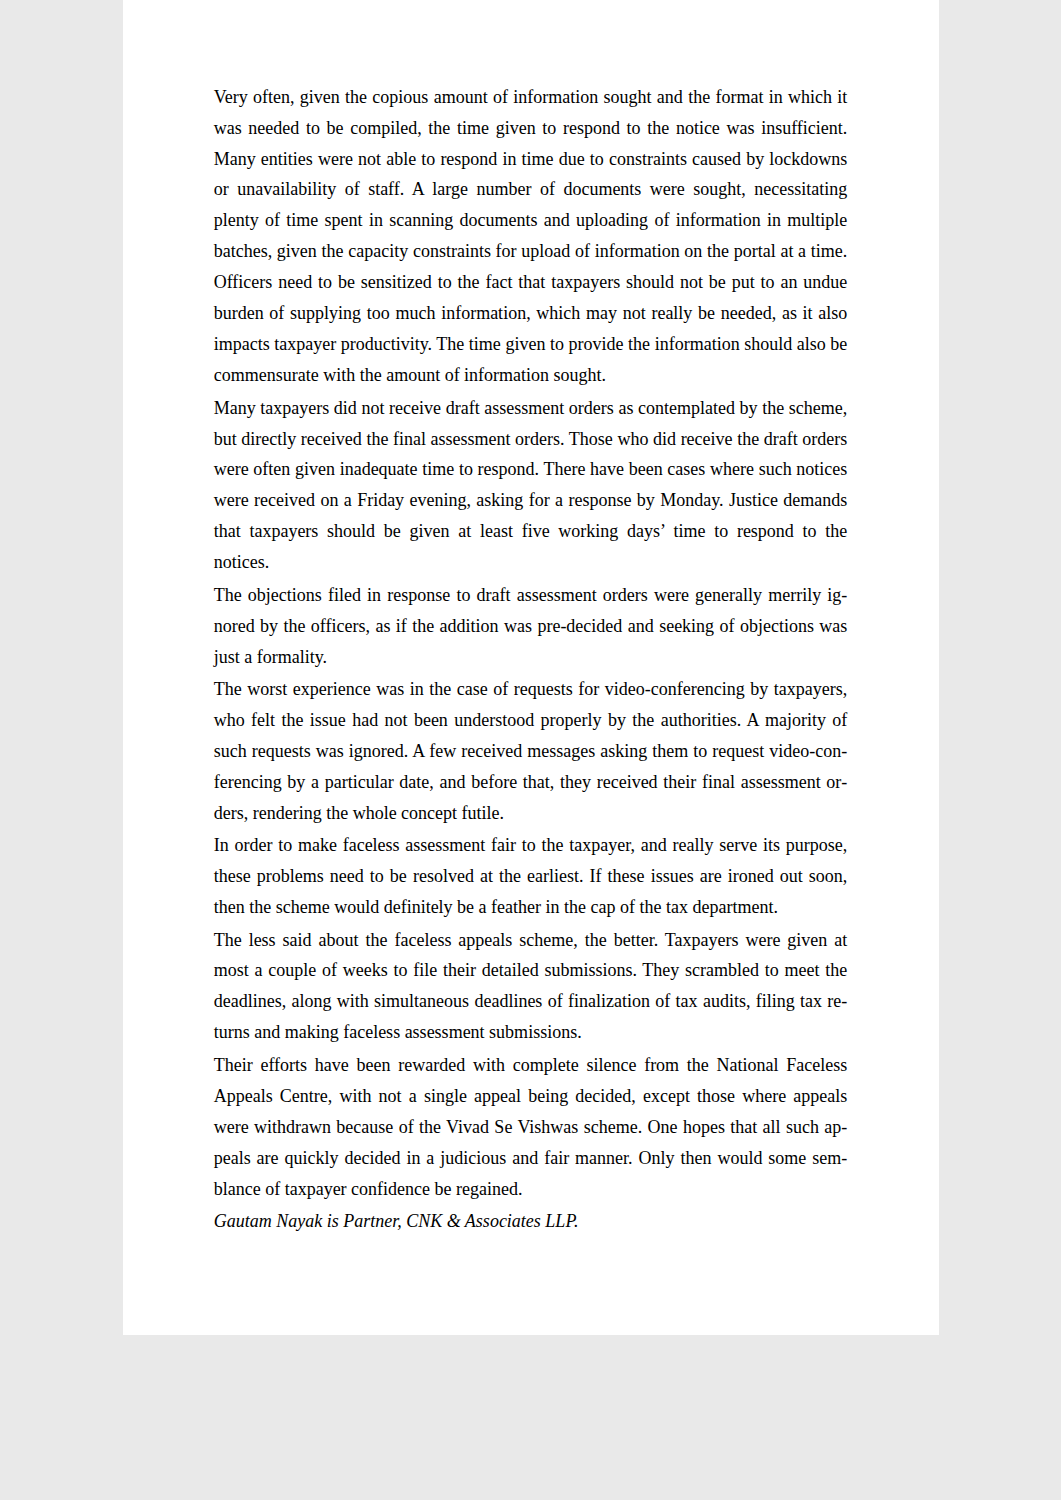Very often, given the copious amount of information sought and the format in which it was needed to be compiled, the time given to respond to the notice was insufficient. Many entities were not able to respond in time due to constraints caused by lockdowns or unavailability of staff. A large number of documents were sought, necessitating plenty of time spent in scanning documents and uploading of information in multiple batches, given the capacity constraints for upload of information on the portal at a time. Officers need to be sensitized to the fact that taxpayers should not be put to an undue burden of supplying too much information, which may not really be needed, as it also impacts taxpayer productivity. The time given to provide the information should also be commensurate with the amount of information sought.
Many taxpayers did not receive draft assessment orders as contemplated by the scheme, but directly received the final assessment orders. Those who did receive the draft orders were often given inadequate time to respond. There have been cases where such notices were received on a Friday evening, asking for a response by Monday. Justice demands that taxpayers should be given at least five working days’ time to respond to the notices.
The objections filed in response to draft assessment orders were generally merrily ignored by the officers, as if the addition was pre-decided and seeking of objections was just a formality.
The worst experience was in the case of requests for video-conferencing by taxpayers, who felt the issue had not been understood properly by the authorities. A majority of such requests was ignored. A few received messages asking them to request video-conferencing by a particular date, and before that, they received their final assessment orders, rendering the whole concept futile.
In order to make faceless assessment fair to the taxpayer, and really serve its purpose, these problems need to be resolved at the earliest. If these issues are ironed out soon, then the scheme would definitely be a feather in the cap of the tax department.
The less said about the faceless appeals scheme, the better. Taxpayers were given at most a couple of weeks to file their detailed submissions. They scrambled to meet the deadlines, along with simultaneous deadlines of finalization of tax audits, filing tax returns and making faceless assessment submissions.
Their efforts have been rewarded with complete silence from the National Faceless Appeals Centre, with not a single appeal being decided, except those where appeals were withdrawn because of the Vivad Se Vishwas scheme. One hopes that all such appeals are quickly decided in a judicious and fair manner. Only then would some semblance of taxpayer confidence be regained.
Gautam Nayak is Partner, CNK & Associates LLP.